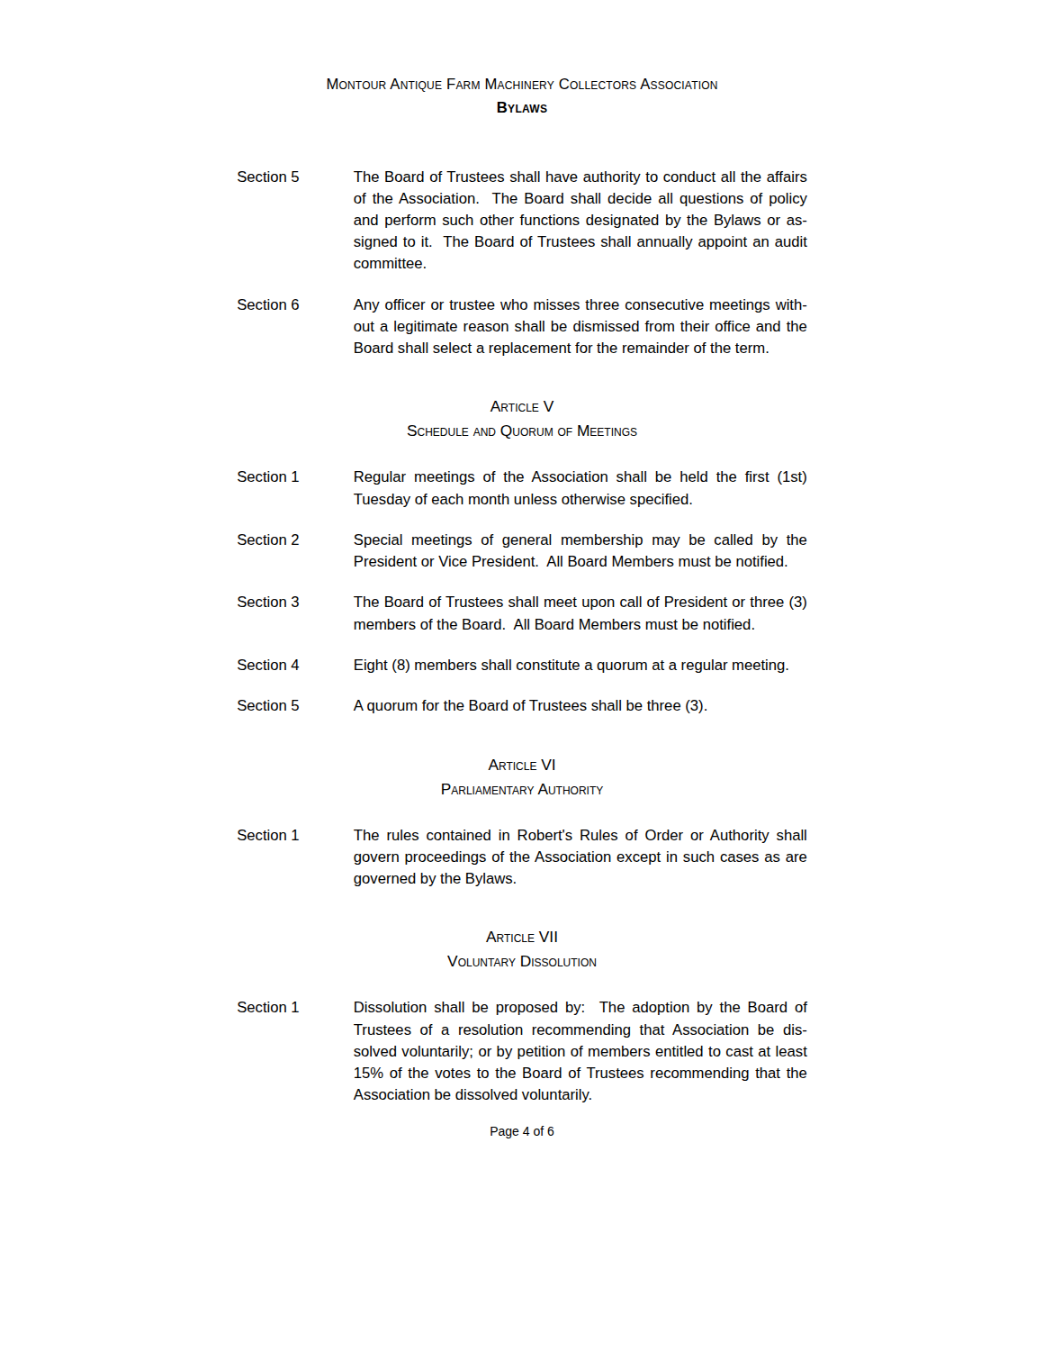Montour Antique Farm Machinery Collectors Association
Bylaws
Section 5
The Board of Trustees shall have authority to conduct all the affairs of the Association. The Board shall decide all questions of policy and perform such other functions designated by the Bylaws or assigned to it. The Board of Trustees shall annually appoint an audit committee.
Section 6
Any officer or trustee who misses three consecutive meetings without a legitimate reason shall be dismissed from their office and the Board shall select a replacement for the remainder of the term.
Article V
Schedule and Quorum of Meetings
Section 1
Regular meetings of the Association shall be held the first (1st) Tuesday of each month unless otherwise specified.
Section 2
Special meetings of general membership may be called by the President or Vice President. All Board Members must be notified.
Section 3
The Board of Trustees shall meet upon call of President or three (3) members of the Board. All Board Members must be notified.
Section 4
Eight (8) members shall constitute a quorum at a regular meeting.
Section 5
A quorum for the Board of Trustees shall be three (3).
Article VI
Parliamentary Authority
Section 1
The rules contained in Robert's Rules of Order or Authority shall govern proceedings of the Association except in such cases as are governed by the Bylaws.
Article VII
Voluntary Dissolution
Section 1
Dissolution shall be proposed by: The adoption by the Board of Trustees of a resolution recommending that Association be dissolved voluntarily; or by petition of members entitled to cast at least 15% of the votes to the Board of Trustees recommending that the Association be dissolved voluntarily.
Page 4 of 6